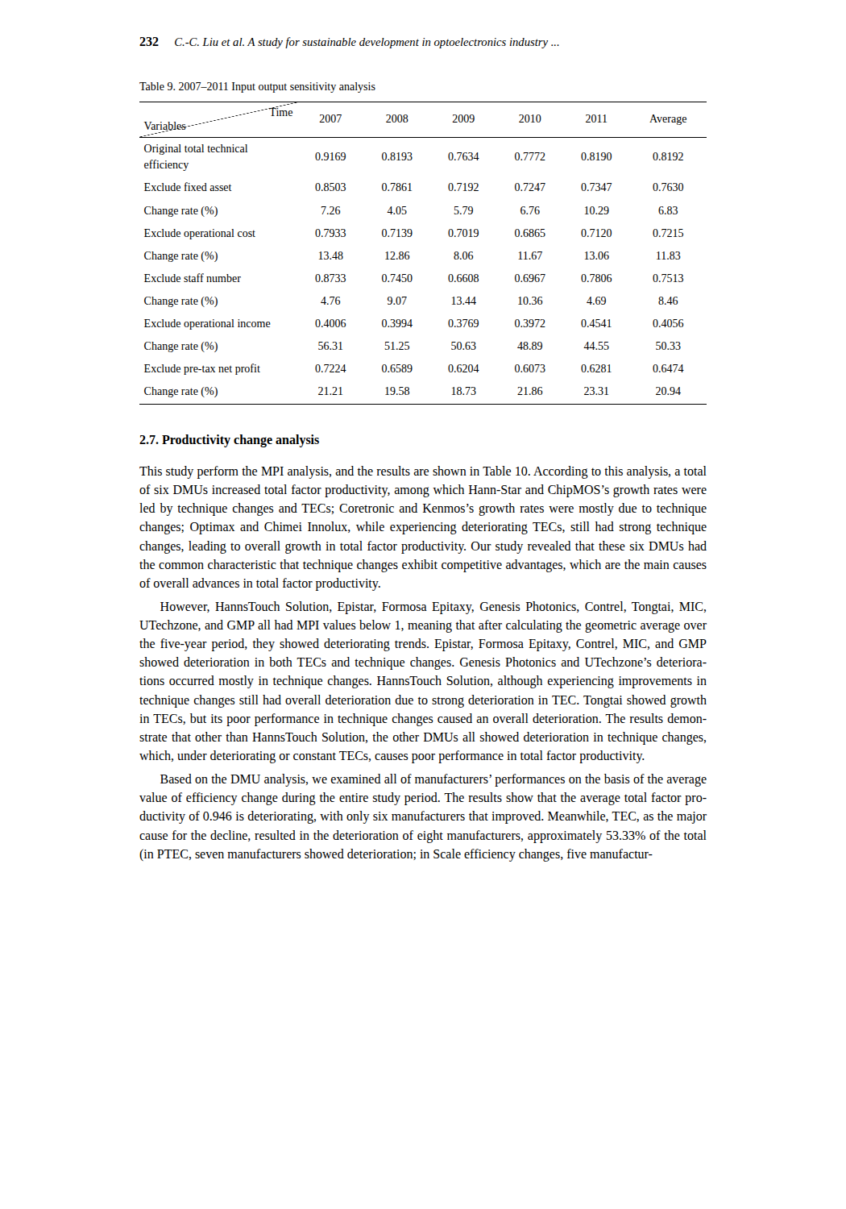232 C.-C. Liu et al. A study for sustainable development in optoelectronics industry ...
Table 9. 2007–2011 Input output sensitivity analysis
| Time Variables | 2007 | 2008 | 2009 | 2010 | 2011 | Average |
| --- | --- | --- | --- | --- | --- | --- |
| Original total technical efficiency | 0.9169 | 0.8193 | 0.7634 | 0.7772 | 0.8190 | 0.8192 |
| Exclude fixed asset | 0.8503 | 0.7861 | 0.7192 | 0.7247 | 0.7347 | 0.7630 |
| Change rate (%) | 7.26 | 4.05 | 5.79 | 6.76 | 10.29 | 6.83 |
| Exclude operational cost | 0.7933 | 0.7139 | 0.7019 | 0.6865 | 0.7120 | 0.7215 |
| Change rate (%) | 13.48 | 12.86 | 8.06 | 11.67 | 13.06 | 11.83 |
| Exclude staff number | 0.8733 | 0.7450 | 0.6608 | 0.6967 | 0.7806 | 0.7513 |
| Change rate (%) | 4.76 | 9.07 | 13.44 | 10.36 | 4.69 | 8.46 |
| Exclude operational income | 0.4006 | 0.3994 | 0.3769 | 0.3972 | 0.4541 | 0.4056 |
| Change rate (%) | 56.31 | 51.25 | 50.63 | 48.89 | 44.55 | 50.33 |
| Exclude pre-tax net profit | 0.7224 | 0.6589 | 0.6204 | 0.6073 | 0.6281 | 0.6474 |
| Change rate (%) | 21.21 | 19.58 | 18.73 | 21.86 | 23.31 | 20.94 |
2.7. Productivity change analysis
This study perform the MPI analysis, and the results are shown in Table 10. According to this analysis, a total of six DMUs increased total factor productivity, among which Hann-Star and ChipMOS’s growth rates were led by technique changes and TECs; Coretronic and Kenmos’s growth rates were mostly due to technique changes; Optimax and Chimei Innolux, while experiencing deteriorating TECs, still had strong technique changes, leading to overall growth in total factor productivity. Our study revealed that these six DMUs had the common characteristic that technique changes exhibit competitive advantages, which are the main causes of overall advances in total factor productivity.
However, HannsTouch Solution, Epistar, Formosa Epitaxy, Genesis Photonics, Contrel, Tongtai, MIC, UTechzone, and GMP all had MPI values below 1, meaning that after calculating the geometric average over the five-year period, they showed deteriorating trends. Epistar, Formosa Epitaxy, Contrel, MIC, and GMP showed deterioration in both TECs and technique changes. Genesis Photonics and UTechzone’s deteriorations occurred mostly in technique changes. HannsTouch Solution, although experiencing improvements in technique changes still had overall deterioration due to strong deterioration in TEC. Tongtai showed growth in TECs, but its poor performance in technique changes caused an overall deterioration. The results demonstrate that other than HannsTouch Solution, the other DMUs all showed deterioration in technique changes, which, under deteriorating or constant TECs, causes poor performance in total factor productivity.
Based on the DMU analysis, we examined all of manufacturers’ performances on the basis of the average value of efficiency change during the entire study period. The results show that the average total factor productivity of 0.946 is deteriorating, with only six manufacturers that improved. Meanwhile, TEC, as the major cause for the decline, resulted in the deterioration of eight manufacturers, approximately 53.33% of the total (in PTEC, seven manufacturers showed deterioration; in Scale efficiency changes, five manufactur-